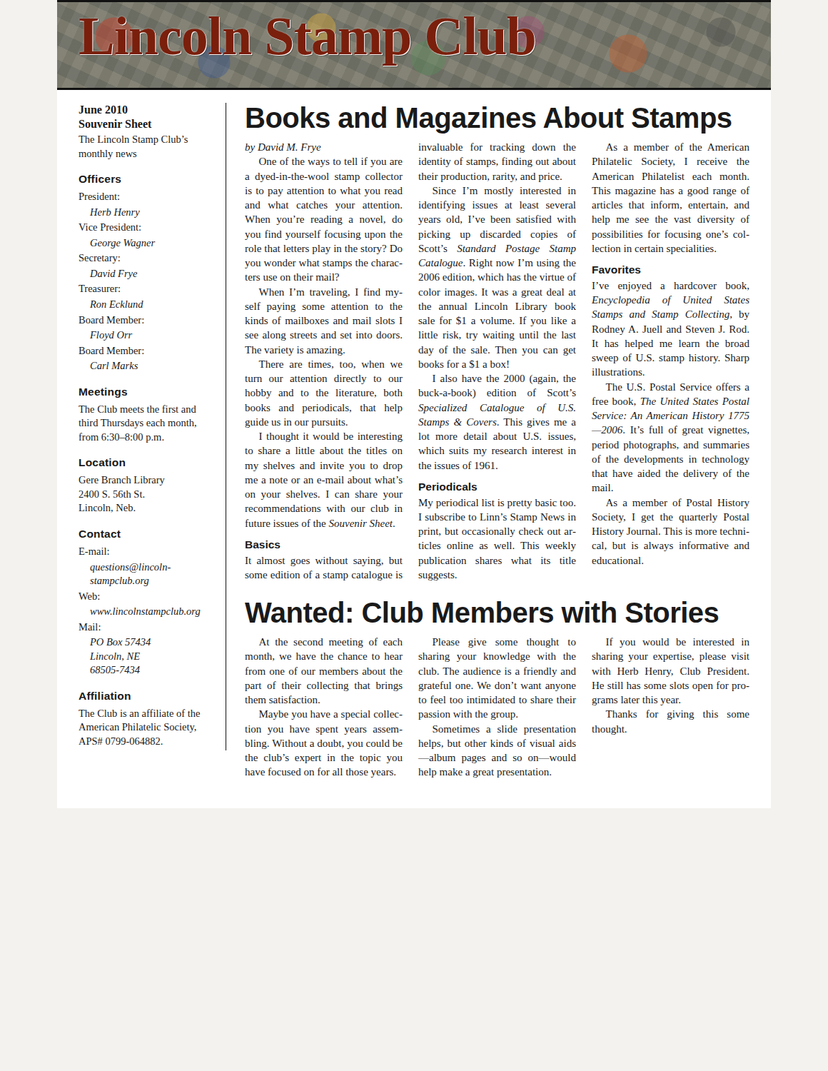Lincoln Stamp Club
June 2010
Souvenir Sheet
The Lincoln Stamp Club’s monthly news
Officers
President:
Herb Henry
Vice President:
George Wagner
Secretary:
David Frye
Treasurer:
Ron Ecklund
Board Member:
Floyd Orr
Board Member:
Carl Marks
Meetings
The Club meets the first and third Thursdays each month, from 6:30–8:00 p.m.
Location
Gere Branch Library
2400 S. 56th St.
Lincoln, Neb.
Contact
E-mail:
questions@lincoln-stampclub.org
Web:
www.lincolnstampclub.org
Mail:
PO Box 57434
Lincoln, NE
68505-7434
Affiliation
The Club is an affiliate of the American Philatelic Society, APS# 0799-064882.
Books and Magazines About Stamps
by David M. Frye
One of the ways to tell if you are a dyed-in-the-wool stamp collector is to pay attention to what you read and what catches your attention. When you’re reading a novel, do you find yourself focusing upon the role that letters play in the story? Do you wonder what stamps the characters use on their mail?
When I’m traveling, I find myself paying some attention to the kinds of mailboxes and mail slots I see along streets and set into doors. The variety is amazing.
There are times, too, when we turn our attention directly to our hobby and to the literature, both books and periodicals, that help guide us in our pursuits.
I thought it would be interesting to share a little about the titles on my shelves and invite you to drop me a note or an e-mail about what’s on your shelves. I can share your recommendations with our club in future issues of the Souvenir Sheet.
Basics
It almost goes without saying, but some edition of a stamp catalogue is invaluable for tracking down the identity of stamps, finding out about their production, rarity, and price.
Since I’m mostly interested in identifying issues at least several years old, I’ve been satisfied with picking up discarded copies of Scott’s Standard Postage Stamp Catalogue. Right now I’m using the 2006 edition, which has the virtue of color images. It was a great deal at the annual Lincoln Library book sale for $1 a volume. If you like a little risk, try waiting until the last day of the sale. Then you can get books for a $1 a box!
I also have the 2000 (again, the buck-a-book) edition of Scott’s Specialized Catalogue of U.S. Stamps & Covers. This gives me a lot more detail about U.S. issues, which suits my research interest in the issues of 1961.
Periodicals
My periodical list is pretty basic too. I subscribe to Linn’s Stamp News in print, but occasionally check out articles online as well. This weekly publication shares what its title suggests.
As a member of the American Philatelic Society, I receive the American Philatelist each month. This magazine has a good range of articles that inform, entertain, and help me see the vast diversity of possibilities for focusing one’s collection in certain specialities.
Favorites
I’ve enjoyed a hardcover book, Encyclopedia of United States Stamps and Stamp Collecting, by Rodney A. Juell and Steven J. Rod. It has helped me learn the broad sweep of U.S. stamp history. Sharp illustrations.
The U.S. Postal Service offers a free book, The United States Postal Service: An American History 1775—2006. It’s full of great vignettes, period photographs, and summaries of the developments in technology that have aided the delivery of the mail.
As a member of Postal History Society, I get the quarterly Postal History Journal. This is more technical, but is always informative and educational.
Wanted: Club Members with Stories
At the second meeting of each month, we have the chance to hear from one of our members about the part of their collecting that brings them satisfaction.
Maybe you have a special collection you have spent years assembling. Without a doubt, you could be the club’s expert in the topic you have focused on for all those years.
Please give some thought to sharing your knowledge with the club. The audience is a friendly and grateful one. We don’t want anyone to feel too intimidated to share their passion with the group.
Sometimes a slide presentation helps, but other kinds of visual aids—album pages and so on—would help make a great presentation.
If you would be interested in sharing your expertise, please visit with Herb Henry, Club President. He still has some slots open for programs later this year.
Thanks for giving this some thought.